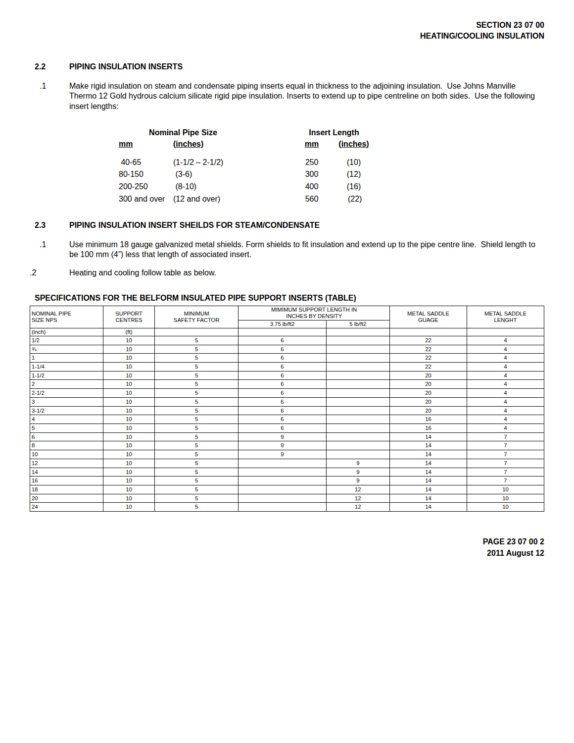SECTION 23 07 00
HEATING/COOLING INSULATION
2.2 PIPING INSULATION INSERTS
.1 Make rigid insulation on steam and condensate piping inserts equal in thickness to the adjoining insulation. Use Johns Manville Thermo 12 Gold hydrous calcium silicate rigid pipe insulation. Inserts to extend up to pipe centreline on both sides. Use the following insert lengths:
| Nominal Pipe Size | | Insert Length |
| mm | (inches) | | mm | (inches) |
| 40-65 | (1-1/2 – 2-1/2) | | 250 | (10) |
| 80-150 | (3-6) | | 300 | (12) |
| 200-250 | (8-10) | | 400 | (16) |
| 300 and over | (12 and over) | | 560 | (22) |
2.3 PIPING INSULATION INSERT SHEILDS FOR STEAM/CONDENSATE
.1 Use minimum 18 gauge galvanized metal shields. Form shields to fit insulation and extend up to the pipe centre line. Shield length to be 100 mm (4”) less that length of associated insert.
.2 Heating and cooling follow table as below.
SPECIFICATIONS FOR THE BELFORM INSULATED PIPE SUPPORT INSERTS (TABLE)
| NOMINAL PIPE SIZE NPS | SUPPORT CENTRES | MINIMUM SAFETY FACTOR | MIMIMUM SUPPORT LENGTH IN INCHES BY DENSITY | METAL SADDLE GUAGE | METAL SADDLE LENGHT |
| --- | --- | --- | --- | --- | --- |
| 3.75 lb/ft2 | 5 lb/ft2 |
| (inch) | (ft) | | | | | |
| 1/2 | 10 | 5 | 6 | | 22 | 4 |
| ¾ | 10 | 5 | 6 | | 22 | 4 |
| 1 | 10 | 5 | 6 | | 22 | 4 |
| 1-1/4 | 10 | 5 | 6 | | 22 | 4 |
| 1-1/2 | 10 | 5 | 6 | | 20 | 4 |
| 2 | 10 | 5 | 6 | | 20 | 4 |
| 2-1/2 | 10 | 5 | 6 | | 20 | 4 |
| 3 | 10 | 5 | 6 | | 20 | 4 |
| 3-1/2 | 10 | 5 | 6 | | 20 | 4 |
| 4 | 10 | 5 | 6 | | 16 | 4 |
| 5 | 10 | 5 | 6 | | 16 | 4 |
| 6 | 10 | 5 | 9 | | 14 | 7 |
| 8 | 10 | 5 | 9 | | 14 | 7 |
| 10 | 10 | 5 | 9 | | 14 | 7 |
| 12 | 10 | 5 | | 9 | 14 | 7 |
| 14 | 10 | 5 | | 9 | 14 | 7 |
| 16 | 10 | 5 | | 9 | 14 | 7 |
| 18 | 10 | 5 | | 12 | 14 | 10 |
| 20 | 10 | 5 | | 12 | 14 | 10 |
| 24 | 10 | 5 | | 12 | 14 | 10 |
PAGE 23 07 00 2
2011 August 12